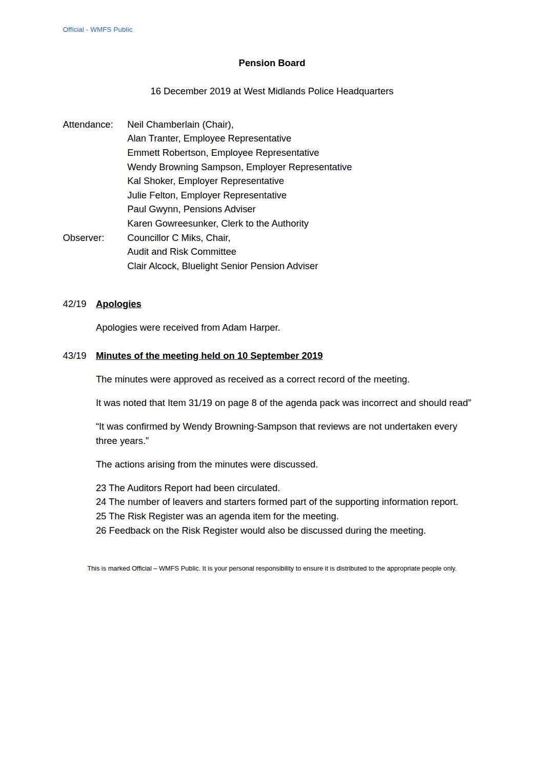Official - WMFS Public
Pension Board
16 December 2019 at West Midlands Police Headquarters
| Attendance: | Neil Chamberlain (Chair), Alan Tranter, Employee Representative Emmett Robertson, Employee Representative Wendy Browning Sampson, Employer Representative Kal Shoker, Employer Representative Julie Felton, Employer Representative Paul Gwynn, Pensions Adviser Karen Gowreesunker, Clerk to the Authority |
| Observer: | Councillor C Miks, Chair, Audit and Risk Committee Clair Alcock, Bluelight Senior Pension Adviser |
42/19 Apologies
Apologies were received from Adam Harper.
43/19 Minutes of the meeting held on 10 September 2019
The minutes were approved as received as a correct record of the meeting.
It was noted that Item 31/19 on page 8 of the agenda pack was incorrect and should read”
“It was confirmed by Wendy Browning-Sampson that reviews are not undertaken every three years.”
The actions arising from the minutes were discussed.
23 The Auditors Report had been circulated.
24 The number of leavers and starters formed part of the supporting information report.
25 The Risk Register was an agenda item for the meeting.
26 Feedback on the Risk Register would also be discussed during the meeting.
This is marked Official – WMFS Public. It is your personal responsibility to ensure it is distributed to the appropriate people only.